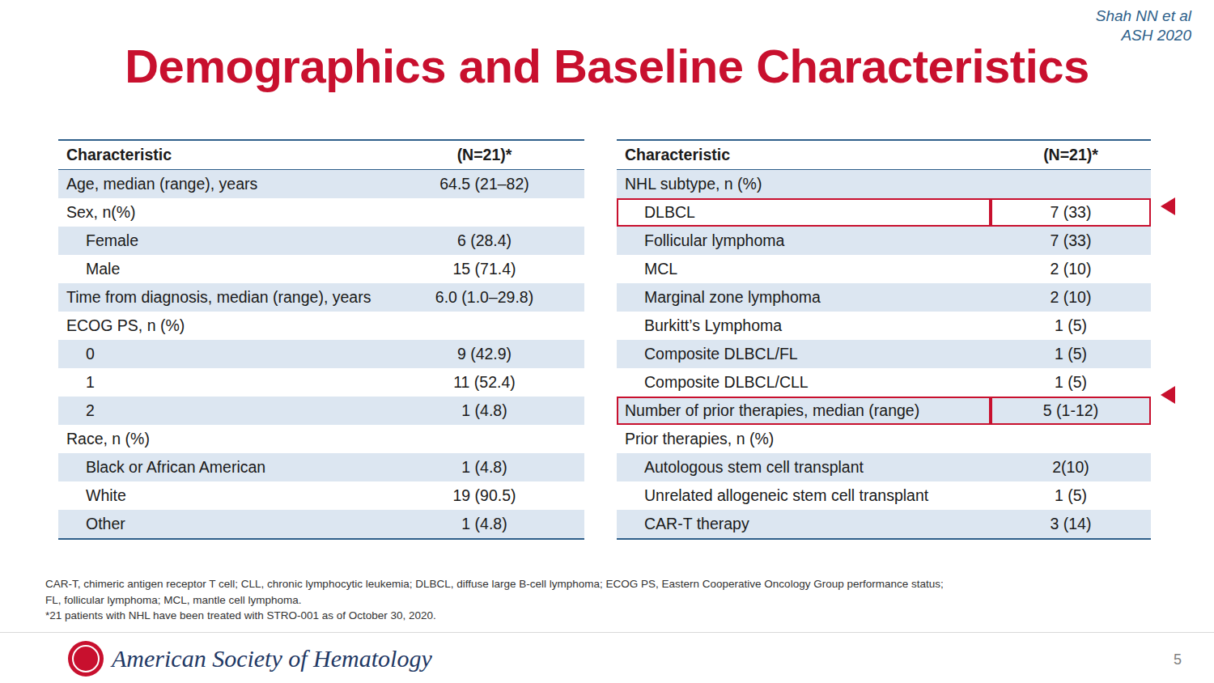Shah NN et al
ASH 2020
Demographics and Baseline Characteristics
| Characteristic | (N=21)* |
| --- | --- |
| Age, median (range), years | 64.5 (21–82) |
| Sex, n(%) | |
| Female | 6 (28.4) |
| Male | 15 (71.4) |
| Time from diagnosis, median (range), years | 6.0 (1.0–29.8) |
| ECOG PS, n (%) | |
| 0 | 9 (42.9) |
| 1 | 11 (52.4) |
| 2 | 1 (4.8) |
| Race, n (%) | |
| Black or African American | 1 (4.8) |
| White | 19 (90.5) |
| Other | 1 (4.8) |
| Characteristic | (N=21)* |
| --- | --- |
| NHL subtype, n (%) | |
| DLBCL | 7 (33) |
| Follicular lymphoma | 7 (33) |
| MCL | 2 (10) |
| Marginal zone lymphoma | 2 (10) |
| Burkitt’s Lymphoma | 1 (5) |
| Composite DLBCL/FL | 1 (5) |
| Composite DLBCL/CLL | 1 (5) |
| Number of prior therapies, median (range) | 5 (1-12) |
| Prior therapies, n (%) | |
| Autologous stem cell transplant | 2(10) |
| Unrelated allogeneic stem cell transplant | 1 (5) |
| CAR-T therapy | 3 (14) |
CAR-T, chimeric antigen receptor T cell; CLL, chronic lymphocytic leukemia; DLBCL, diffuse large B-cell lymphoma; ECOG PS, Eastern Cooperative Oncology Group performance status;
FL, follicular lymphoma; MCL, mantle cell lymphoma.
*21 patients with NHL have been treated with STRO-001 as of October 30, 2020.
American Society of Hematology
5